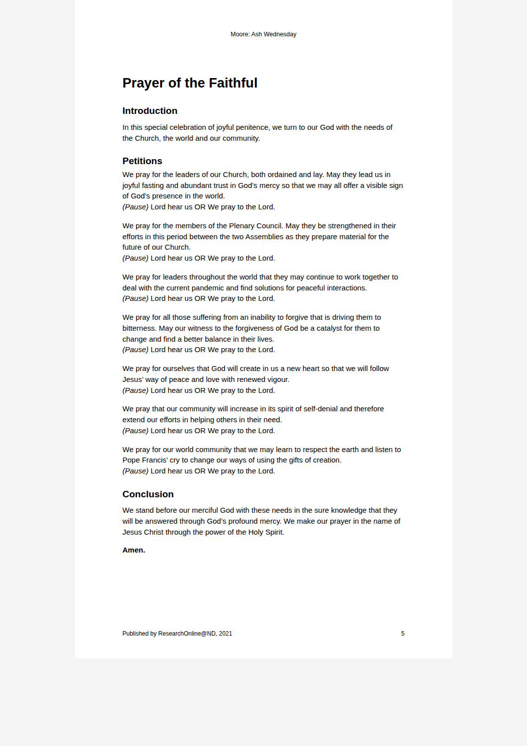Moore: Ash Wednesday
Prayer of the Faithful
Introduction
In this special celebration of joyful penitence, we turn to our God with the needs of the Church, the world and our community.
Petitions
We pray for the leaders of our Church, both ordained and lay. May they lead us in joyful fasting and abundant trust in God’s mercy so that we may all offer a visible sign of God’s presence in the world.
(Pause) Lord hear us OR We pray to the Lord.
We pray for the members of the Plenary Council. May they be strengthened in their efforts in this period between the two Assemblies as they prepare material for the future of our Church.
(Pause) Lord hear us OR We pray to the Lord.
We pray for leaders throughout the world that they may continue to work together to deal with the current pandemic and find solutions for peaceful interactions.
(Pause) Lord hear us OR We pray to the Lord.
We pray for all those suffering from an inability to forgive that is driving them to bitterness. May our witness to the forgiveness of God be a catalyst for them to change and find a better balance in their lives.
(Pause) Lord hear us OR We pray to the Lord.
We pray for ourselves that God will create in us a new heart so that we will follow Jesus’ way of peace and love with renewed vigour.
(Pause) Lord hear us OR We pray to the Lord.
We pray that our community will increase in its spirit of self-denial and therefore extend our efforts in helping others in their need.
(Pause) Lord hear us OR We pray to the Lord.
We pray for our world community that we may learn to respect the earth and listen to Pope Francis’ cry to change our ways of using the gifts of creation.
(Pause) Lord hear us OR We pray to the Lord.
Conclusion
We stand before our merciful God with these needs in the sure knowledge that they will be answered through God’s profound mercy. We make our prayer in the name of Jesus Christ through the power of the Holy Spirit.
Amen.
Published by ResearchOnline@ND, 2021 5